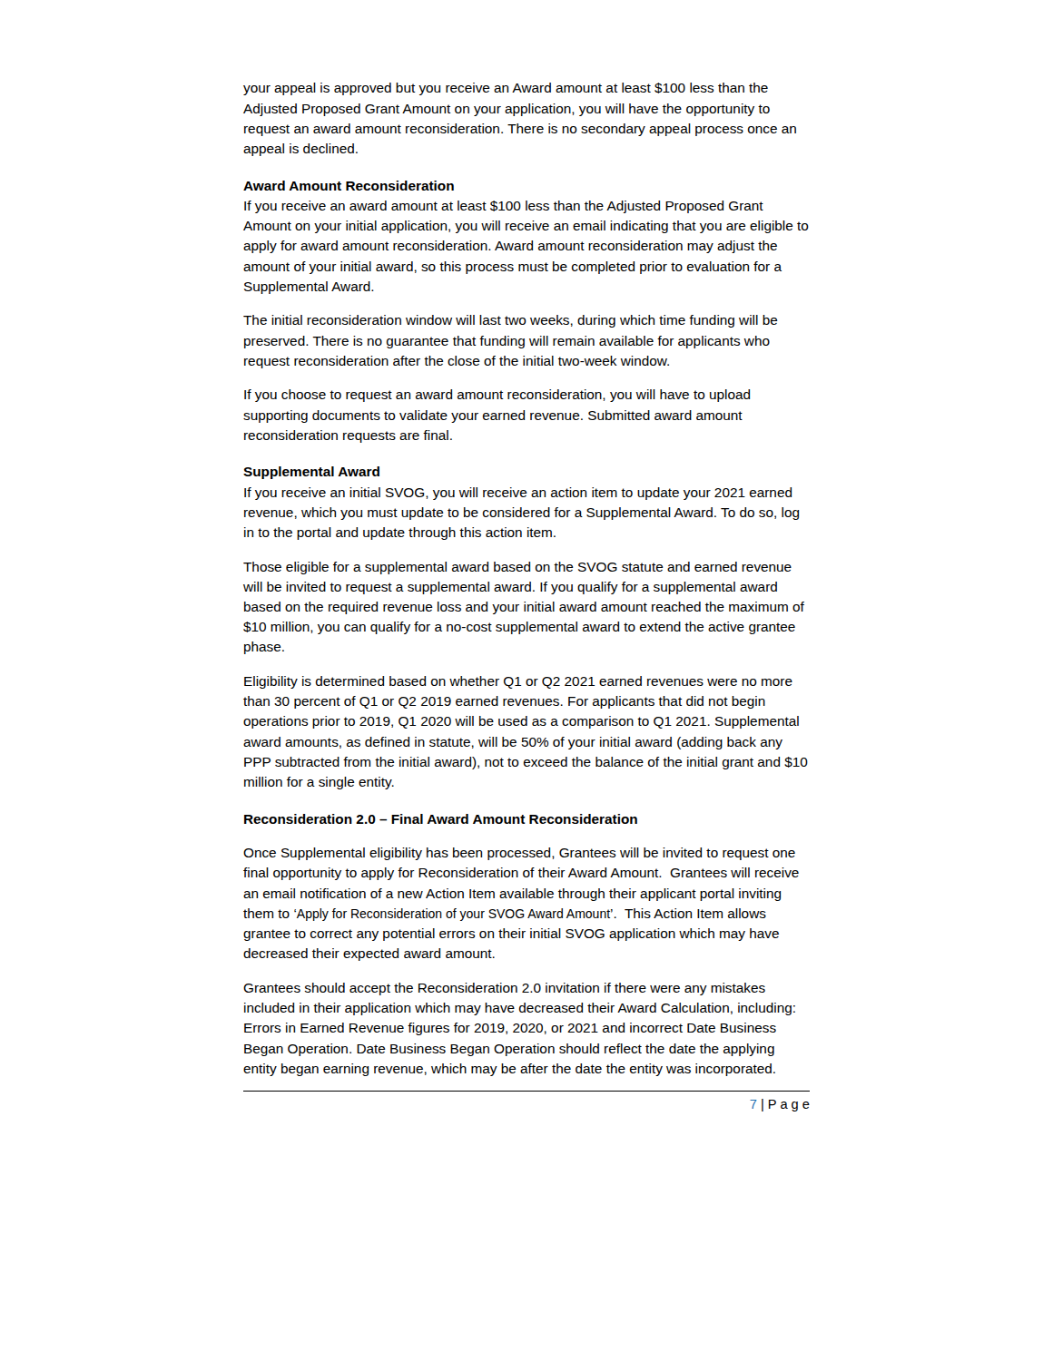your appeal is approved but you receive an Award amount at least $100 less than the Adjusted Proposed Grant Amount on your application, you will have the opportunity to request an award amount reconsideration. There is no secondary appeal process once an appeal is declined.
Award Amount Reconsideration
If you receive an award amount at least $100 less than the Adjusted Proposed Grant Amount on your initial application, you will receive an email indicating that you are eligible to apply for award amount reconsideration. Award amount reconsideration may adjust the amount of your initial award, so this process must be completed prior to evaluation for a Supplemental Award.
The initial reconsideration window will last two weeks, during which time funding will be preserved. There is no guarantee that funding will remain available for applicants who request reconsideration after the close of the initial two-week window.
If you choose to request an award amount reconsideration, you will have to upload supporting documents to validate your earned revenue. Submitted award amount reconsideration requests are final.
Supplemental Award
If you receive an initial SVOG, you will receive an action item to update your 2021 earned revenue, which you must update to be considered for a Supplemental Award. To do so, log in to the portal and update through this action item.
Those eligible for a supplemental award based on the SVOG statute and earned revenue will be invited to request a supplemental award. If you qualify for a supplemental award based on the required revenue loss and your initial award amount reached the maximum of $10 million, you can qualify for a no-cost supplemental award to extend the active grantee phase.
Eligibility is determined based on whether Q1 or Q2 2021 earned revenues were no more than 30 percent of Q1 or Q2 2019 earned revenues. For applicants that did not begin operations prior to 2019, Q1 2020 will be used as a comparison to Q1 2021. Supplemental award amounts, as defined in statute, will be 50% of your initial award (adding back any PPP subtracted from the initial award), not to exceed the balance of the initial grant and $10 million for a single entity.
Reconsideration 2.0 – Final Award Amount Reconsideration
Once Supplemental eligibility has been processed, Grantees will be invited to request one final opportunity to apply for Reconsideration of their Award Amount. Grantees will receive an email notification of a new Action Item available through their applicant portal inviting them to ‘Apply for Reconsideration of your SVOG Award Amount’. This Action Item allows grantee to correct any potential errors on their initial SVOG application which may have decreased their expected award amount.
Grantees should accept the Reconsideration 2.0 invitation if there were any mistakes included in their application which may have decreased their Award Calculation, including: Errors in Earned Revenue figures for 2019, 2020, or 2021 and incorrect Date Business Began Operation. Date Business Began Operation should reflect the date the applying entity began earning revenue, which may be after the date the entity was incorporated.
7 | P a g e